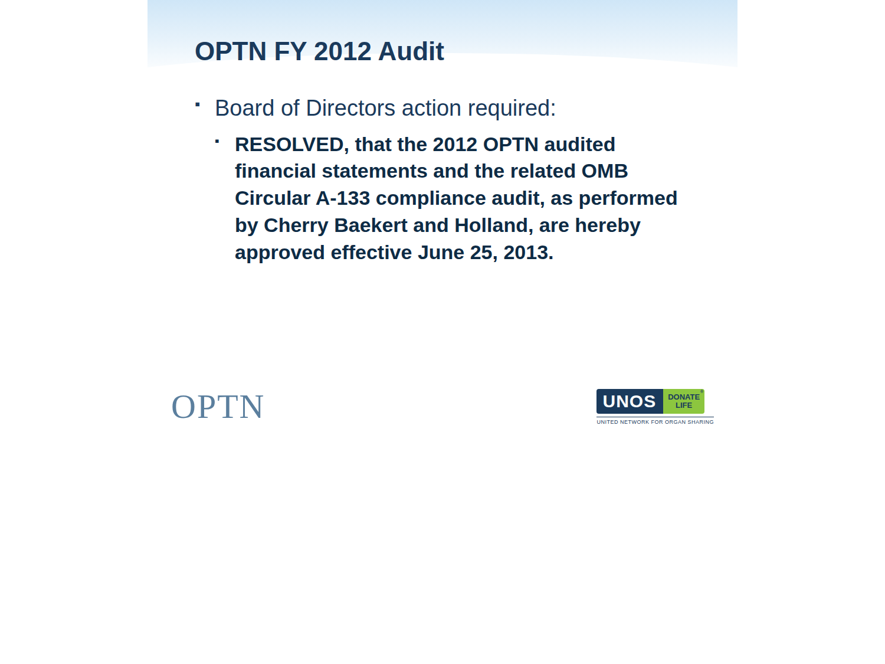OPTN FY 2012 Audit
Board of Directors action required:
RESOLVED, that the 2012 OPTN audited financial statements and the related OMB Circular A-133 compliance audit, as performed by Cherry Baekert and Holland, are hereby approved effective June 25, 2013.
OPTN
UNOS
®DONATE
LIFE
UNITED NETWORK FOR ORGAN SHARING